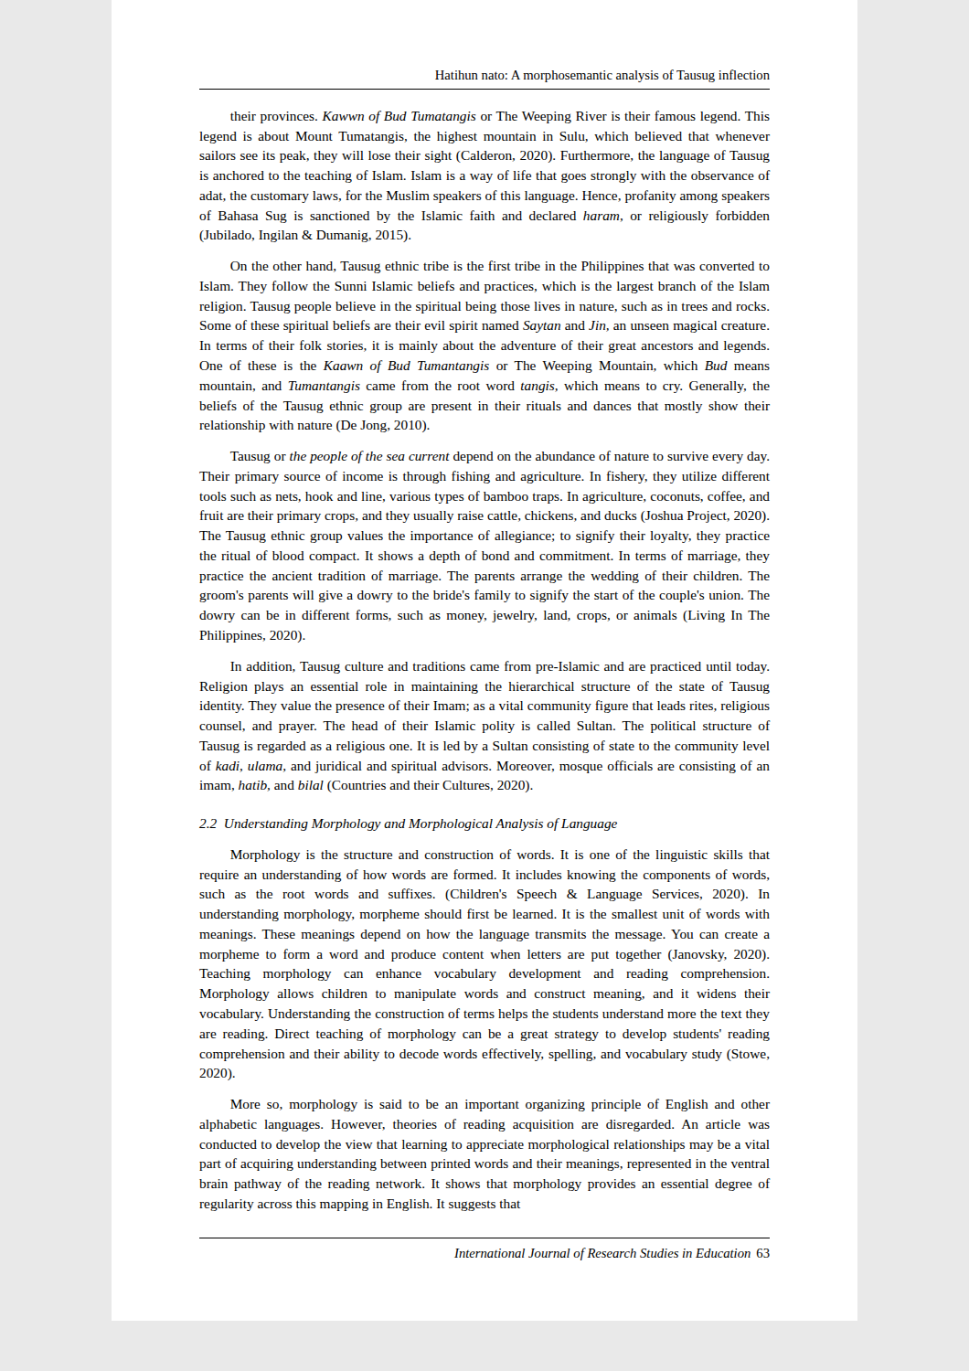Hatihun nato: A morphosemantic analysis of Tausug inflection
their provinces. Kawwn of Bud Tumatangis or The Weeping River is their famous legend. This legend is about Mount Tumatangis, the highest mountain in Sulu, which believed that whenever sailors see its peak, they will lose their sight (Calderon, 2020). Furthermore, the language of Tausug is anchored to the teaching of Islam. Islam is a way of life that goes strongly with the observance of adat, the customary laws, for the Muslim speakers of this language. Hence, profanity among speakers of Bahasa Sug is sanctioned by the Islamic faith and declared haram, or religiously forbidden (Jubilado, Ingilan & Dumanig, 2015).
On the other hand, Tausug ethnic tribe is the first tribe in the Philippines that was converted to Islam. They follow the Sunni Islamic beliefs and practices, which is the largest branch of the Islam religion. Tausug people believe in the spiritual being those lives in nature, such as in trees and rocks. Some of these spiritual beliefs are their evil spirit named Saytan and Jin, an unseen magical creature. In terms of their folk stories, it is mainly about the adventure of their great ancestors and legends. One of these is the Kaawn of Bud Tumantangis or The Weeping Mountain, which Bud means mountain, and Tumantangis came from the root word tangis, which means to cry. Generally, the beliefs of the Tausug ethnic group are present in their rituals and dances that mostly show their relationship with nature (De Jong, 2010).
Tausug or the people of the sea current depend on the abundance of nature to survive every day. Their primary source of income is through fishing and agriculture. In fishery, they utilize different tools such as nets, hook and line, various types of bamboo traps. In agriculture, coconuts, coffee, and fruit are their primary crops, and they usually raise cattle, chickens, and ducks (Joshua Project, 2020). The Tausug ethnic group values the importance of allegiance; to signify their loyalty, they practice the ritual of blood compact. It shows a depth of bond and commitment. In terms of marriage, they practice the ancient tradition of marriage. The parents arrange the wedding of their children. The groom's parents will give a dowry to the bride's family to signify the start of the couple's union. The dowry can be in different forms, such as money, jewelry, land, crops, or animals (Living In The Philippines, 2020).
In addition, Tausug culture and traditions came from pre-Islamic and are practiced until today. Religion plays an essential role in maintaining the hierarchical structure of the state of Tausug identity. They value the presence of their Imam; as a vital community figure that leads rites, religious counsel, and prayer. The head of their Islamic polity is called Sultan. The political structure of Tausug is regarded as a religious one. It is led by a Sultan consisting of state to the community level of kadi, ulama, and juridical and spiritual advisors. Moreover, mosque officials are consisting of an imam, hatib, and bilal (Countries and their Cultures, 2020).
2.2 Understanding Morphology and Morphological Analysis of Language
Morphology is the structure and construction of words. It is one of the linguistic skills that require an understanding of how words are formed. It includes knowing the components of words, such as the root words and suffixes. (Children's Speech & Language Services, 2020). In understanding morphology, morpheme should first be learned. It is the smallest unit of words with meanings. These meanings depend on how the language transmits the message. You can create a morpheme to form a word and produce content when letters are put together (Janovsky, 2020). Teaching morphology can enhance vocabulary development and reading comprehension. Morphology allows children to manipulate words and construct meaning, and it widens their vocabulary. Understanding the construction of terms helps the students understand more the text they are reading. Direct teaching of morphology can be a great strategy to develop students' reading comprehension and their ability to decode words effectively, spelling, and vocabulary study (Stowe, 2020).
More so, morphology is said to be an important organizing principle of English and other alphabetic languages. However, theories of reading acquisition are disregarded. An article was conducted to develop the view that learning to appreciate morphological relationships may be a vital part of acquiring understanding between printed words and their meanings, represented in the ventral brain pathway of the reading network. It shows that morphology provides an essential degree of regularity across this mapping in English. It suggests that
International Journal of Research Studies in Education 63